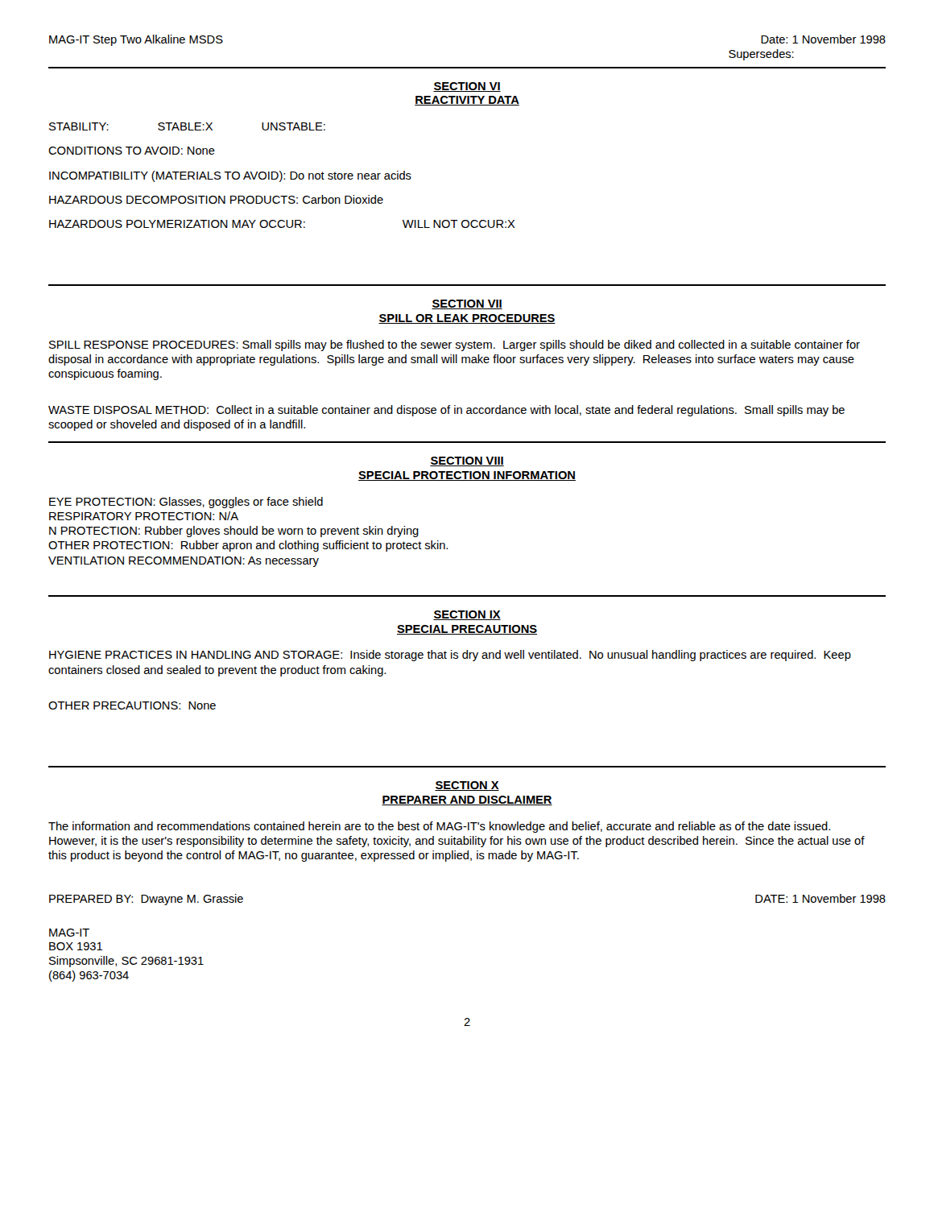MAG-IT Step Two Alkaline MSDS
Date: 1 November 1998
Supersedes:
SECTION VI REACTIVITY DATA
STABILITY:
STABLE:X
UNSTABLE:
CONDITIONS TO AVOID: None
INCOMPATIBILITY (MATERIALS TO AVOID): Do not store near acids
HAZARDOUS DECOMPOSITION PRODUCTS: Carbon Dioxide
HAZARDOUS POLYMERIZATION MAY OCCUR:
WILL NOT OCCUR:X
SECTION VII SPILL OR LEAK PROCEDURES
SPILL RESPONSE PROCEDURES: Small spills may be flushed to the sewer system. Larger spills should be diked and collected in a suitable container for disposal in accordance with appropriate regulations. Spills large and small will make floor surfaces very slippery. Releases into surface waters may cause conspicuous foaming.
WASTE DISPOSAL METHOD: Collect in a suitable container and dispose of in accordance with local, state and federal regulations. Small spills may be scooped or shoveled and disposed of in a landfill.
SECTION VIII SPECIAL PROTECTION INFORMATION
EYE PROTECTION: Glasses, goggles or face shield
RESPIRATORY PROTECTION: N/A
N PROTECTION: Rubber gloves should be worn to prevent skin drying
OTHER PROTECTION: Rubber apron and clothing sufficient to protect skin.
VENTILATION RECOMMENDATION: As necessary
SECTION IX SPECIAL PRECAUTIONS
HYGIENE PRACTICES IN HANDLING AND STORAGE: Inside storage that is dry and well ventilated. No unusual handling practices are required. Keep containers closed and sealed to prevent the product from caking.
OTHER PRECAUTIONS: None
SECTION X PREPARER AND DISCLAIMER
The information and recommendations contained herein are to the best of MAG-IT's knowledge and belief, accurate and reliable as of the date issued. However, it is the user's responsibility to determine the safety, toxicity, and suitability for his own use of the product described herein. Since the actual use of this product is beyond the control of MAG-IT, no guarantee, expressed or implied, is made by MAG-IT.
PREPARED BY: Dwayne M. Grassie
DATE: 1 November 1998
MAG-IT
BOX 1931
Simpsonville, SC 29681-1931
(864) 963-7034
2